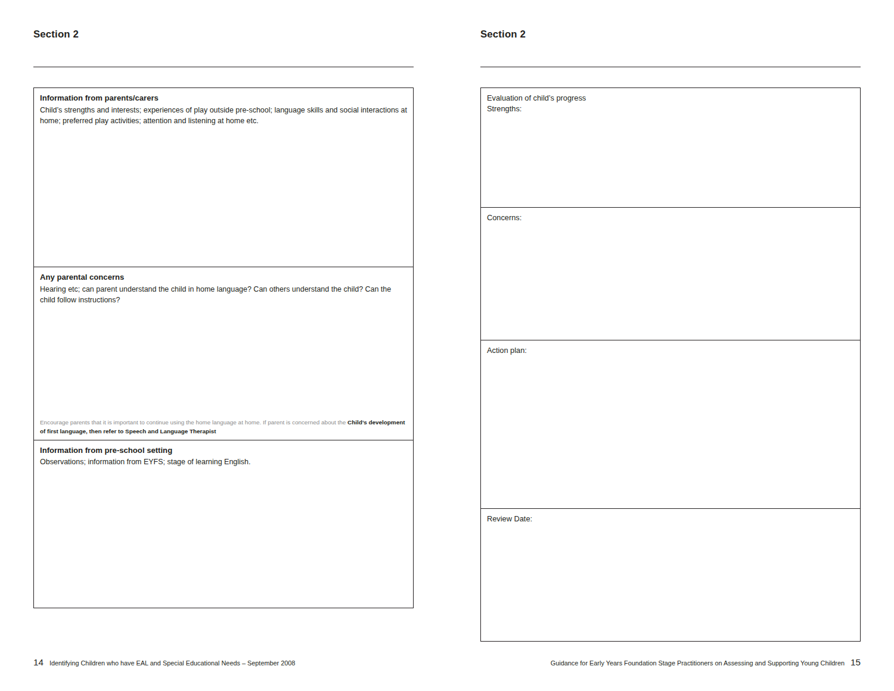Section 2
| Information from parents/carers Child’s strengths and interests; experiences of play outside pre-school; language skills and social interactions at home; preferred play activities; attention and listening at home etc. |
| Any parental concerns Hearing etc; can parent understand the child in home language? Can others understand the child? Can the child follow instructions? Encourage parents that it is important to continue using the home language at home. If parent is concerned about the Child’s development of first language, then refer to Speech and Language Therapist |
| Information from pre-school setting Observations; information from EYFS; stage of learning English. |
14 Identifying Children who have EAL and Special Educational Needs – September 2008
Section 2
| Evaluation of child’s progress Strengths: |
| Concerns: |
| Action plan: |
| Review Date: |
Guidance for Early Years Foundation Stage Practitioners on Assessing and Supporting Young Children 15